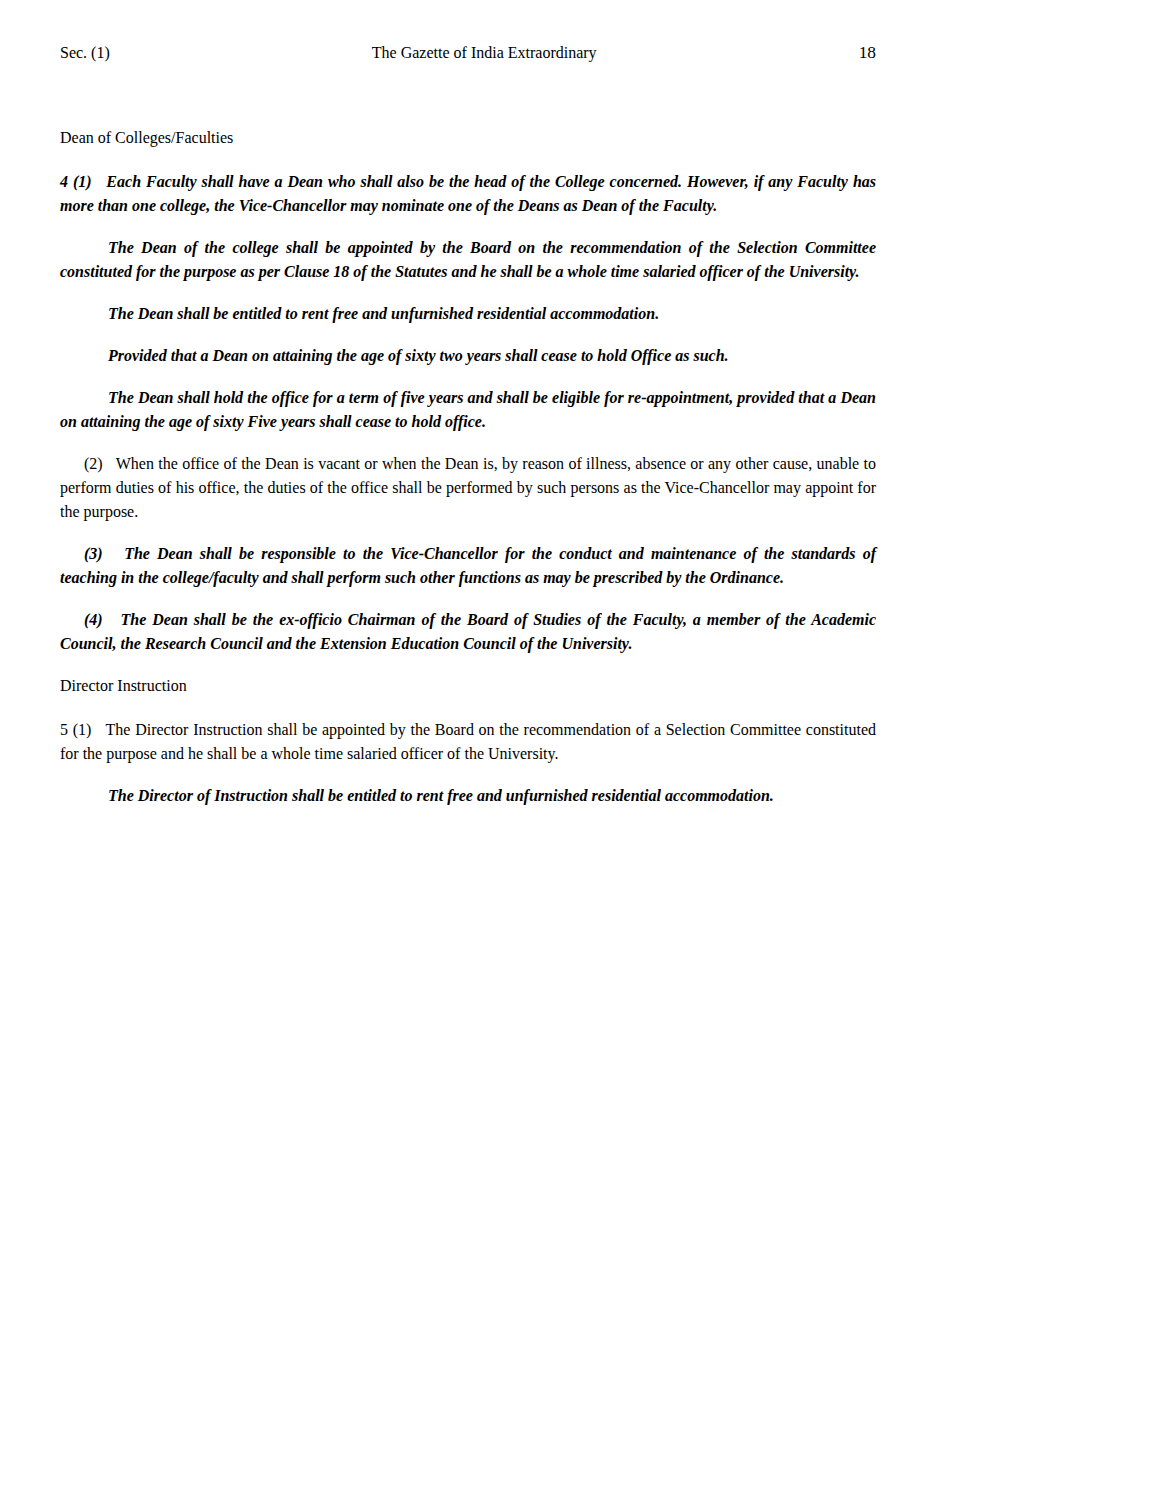Sec. (1)
The Gazette of India Extraordinary
18
Dean of Colleges/Faculties
4 (1) Each Faculty shall have a Dean who shall also be the head of the College concerned. However, if any Faculty has more than one college, the Vice-Chancellor may nominate one of the Deans as Dean of the Faculty.
The Dean of the college shall be appointed by the Board on the recommendation of the Selection Committee constituted for the purpose as per Clause 18 of the Statutes and he shall be a whole time salaried officer of the University.
The Dean shall be entitled to rent free and unfurnished residential accommodation.
Provided that a Dean on attaining the age of sixty two years shall cease to hold Office as such.
The Dean shall hold the office for a term of five years and shall be eligible for re-appointment, provided that a Dean on attaining the age of sixty Five years shall cease to hold office.
(2) When the office of the Dean is vacant or when the Dean is, by reason of illness, absence or any other cause, unable to perform duties of his office, the duties of the office shall be performed by such persons as the Vice-Chancellor may appoint for the purpose.
(3) The Dean shall be responsible to the Vice-Chancellor for the conduct and maintenance of the standards of teaching in the college/faculty and shall perform such other functions as may be prescribed by the Ordinance.
(4) The Dean shall be the ex-officio Chairman of the Board of Studies of the Faculty, a member of the Academic Council, the Research Council and the Extension Education Council of the University.
Director Instruction
5 (1) The Director Instruction shall be appointed by the Board on the recommendation of a Selection Committee constituted for the purpose and he shall be a whole time salaried officer of the University.
The Director of Instruction shall be entitled to rent free and unfurnished residential accommodation.